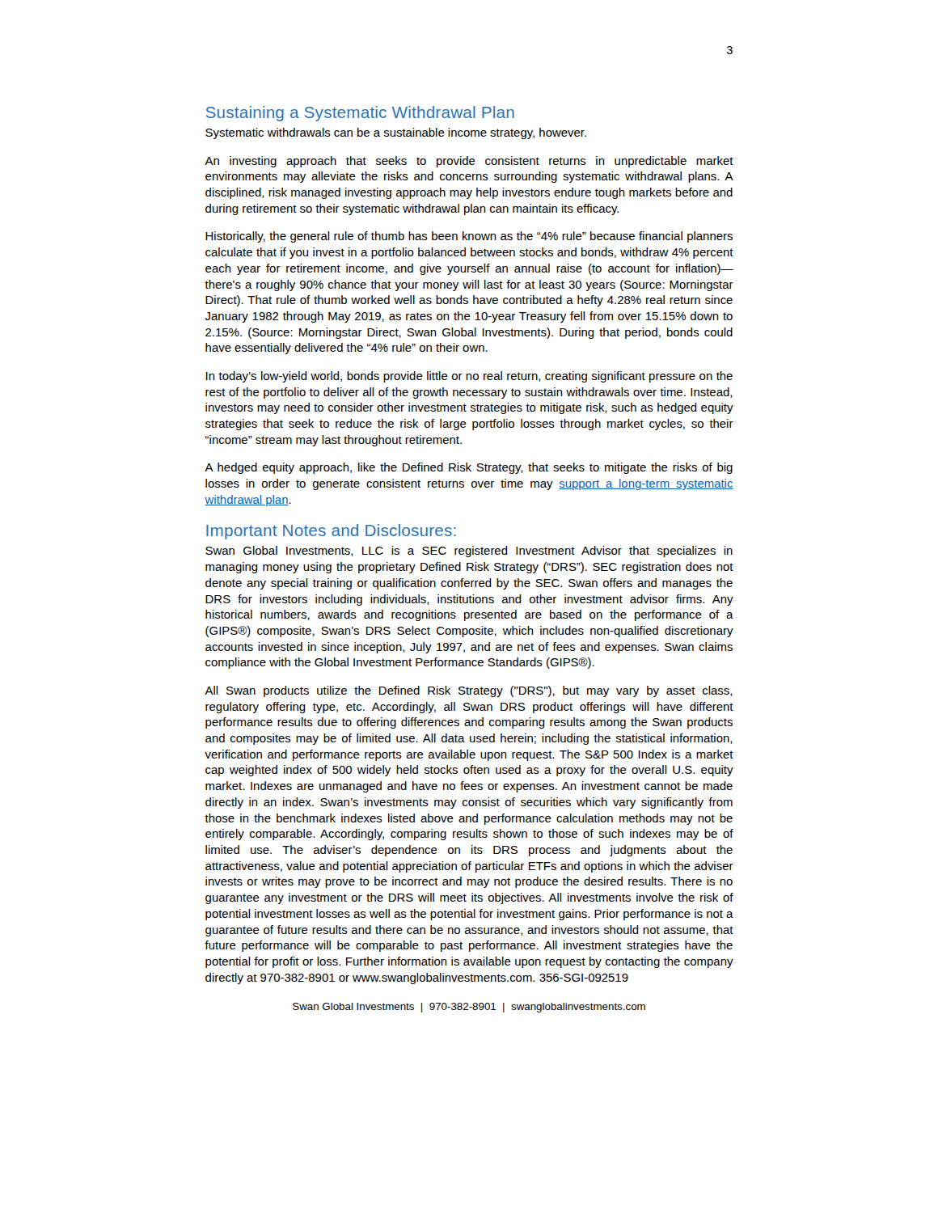3
Sustaining a Systematic Withdrawal Plan
Systematic withdrawals can be a sustainable income strategy, however.
An investing approach that seeks to provide consistent returns in unpredictable market environments may alleviate the risks and concerns surrounding systematic withdrawal plans. A disciplined, risk managed investing approach may help investors endure tough markets before and during retirement so their systematic withdrawal plan can maintain its efficacy.
Historically, the general rule of thumb has been known as the “4% rule” because financial planners calculate that if you invest in a portfolio balanced between stocks and bonds, withdraw 4% percent each year for retirement income, and give yourself an annual raise (to account for inflation)—there's a roughly 90% chance that your money will last for at least 30 years (Source: Morningstar Direct). That rule of thumb worked well as bonds have contributed a hefty 4.28% real return since January 1982 through May 2019, as rates on the 10-year Treasury fell from over 15.15% down to 2.15%. (Source: Morningstar Direct, Swan Global Investments). During that period, bonds could have essentially delivered the “4% rule” on their own.
In today’s low-yield world, bonds provide little or no real return, creating significant pressure on the rest of the portfolio to deliver all of the growth necessary to sustain withdrawals over time. Instead, investors may need to consider other investment strategies to mitigate risk, such as hedged equity strategies that seek to reduce the risk of large portfolio losses through market cycles, so their “income” stream may last throughout retirement.
A hedged equity approach, like the Defined Risk Strategy, that seeks to mitigate the risks of big losses in order to generate consistent returns over time may support a long-term systematic withdrawal plan.
Important Notes and Disclosures:
Swan Global Investments, LLC is a SEC registered Investment Advisor that specializes in managing money using the proprietary Defined Risk Strategy (“DRS”). SEC registration does not denote any special training or qualification conferred by the SEC. Swan offers and manages the DRS for investors including individuals, institutions and other investment advisor firms. Any historical numbers, awards and recognitions presented are based on the performance of a (GIPS®) composite, Swan’s DRS Select Composite, which includes non-qualified discretionary accounts invested in since inception, July 1997, and are net of fees and expenses. Swan claims compliance with the Global Investment Performance Standards (GIPS®).
All Swan products utilize the Defined Risk Strategy ("DRS"), but may vary by asset class, regulatory offering type, etc. Accordingly, all Swan DRS product offerings will have different performance results due to offering differences and comparing results among the Swan products and composites may be of limited use. All data used herein; including the statistical information, verification and performance reports are available upon request. The S&P 500 Index is a market cap weighted index of 500 widely held stocks often used as a proxy for the overall U.S. equity market. Indexes are unmanaged and have no fees or expenses. An investment cannot be made directly in an index. Swan’s investments may consist of securities which vary significantly from those in the benchmark indexes listed above and performance calculation methods may not be entirely comparable. Accordingly, comparing results shown to those of such indexes may be of limited use. The adviser’s dependence on its DRS process and judgments about the attractiveness, value and potential appreciation of particular ETFs and options in which the adviser invests or writes may prove to be incorrect and may not produce the desired results. There is no guarantee any investment or the DRS will meet its objectives. All investments involve the risk of potential investment losses as well as the potential for investment gains. Prior performance is not a guarantee of future results and there can be no assurance, and investors should not assume, that future performance will be comparable to past performance. All investment strategies have the potential for profit or loss. Further information is available upon request by contacting the company directly at 970-382-8901 or www.swanglobalinvestments.com. 356-SGI-092519
Swan Global Investments | 970-382-8901 | swanglobalinvestments.com